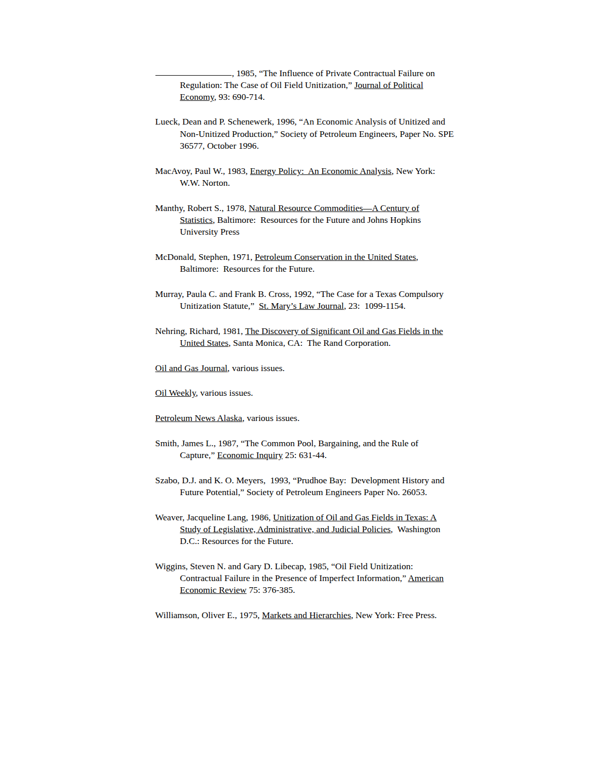, 1985, “The Influence of Private Contractual Failure on Regulation: The Case of Oil Field Unitization,” Journal of Political Economy, 93: 690-714.
Lueck, Dean and P. Schenewerk, 1996, “An Economic Analysis of Unitized and Non-Unitized Production,” Society of Petroleum Engineers, Paper No. SPE 36577, October 1996.
MacAvoy, Paul W., 1983, Energy Policy: An Economic Analysis, New York: W.W. Norton.
Manthy, Robert S., 1978, Natural Resource Commodities—A Century of Statistics, Baltimore: Resources for the Future and Johns Hopkins University Press
McDonald, Stephen, 1971, Petroleum Conservation in the United States, Baltimore: Resources for the Future.
Murray, Paula C. and Frank B. Cross, 1992, “The Case for a Texas Compulsory Unitization Statute,” St. Mary’s Law Journal, 23: 1099-1154.
Nehring, Richard, 1981, The Discovery of Significant Oil and Gas Fields in the United States, Santa Monica, CA: The Rand Corporation.
Oil and Gas Journal, various issues.
Oil Weekly, various issues.
Petroleum News Alaska, various issues.
Smith, James L., 1987, “The Common Pool, Bargaining, and the Rule of Capture,” Economic Inquiry 25: 631-44.
Szabo, D.J. and K. O. Meyers, 1993, “Prudhoe Bay: Development History and Future Potential,” Society of Petroleum Engineers Paper No. 26053.
Weaver, Jacqueline Lang, 1986, Unitization of Oil and Gas Fields in Texas: A Study of Legislative, Administrative, and Judicial Policies, Washington D.C.: Resources for the Future.
Wiggins, Steven N. and Gary D. Libecap, 1985, “Oil Field Unitization: Contractual Failure in the Presence of Imperfect Information,” American Economic Review 75: 376-385.
Williamson, Oliver E., 1975, Markets and Hierarchies, New York: Free Press.